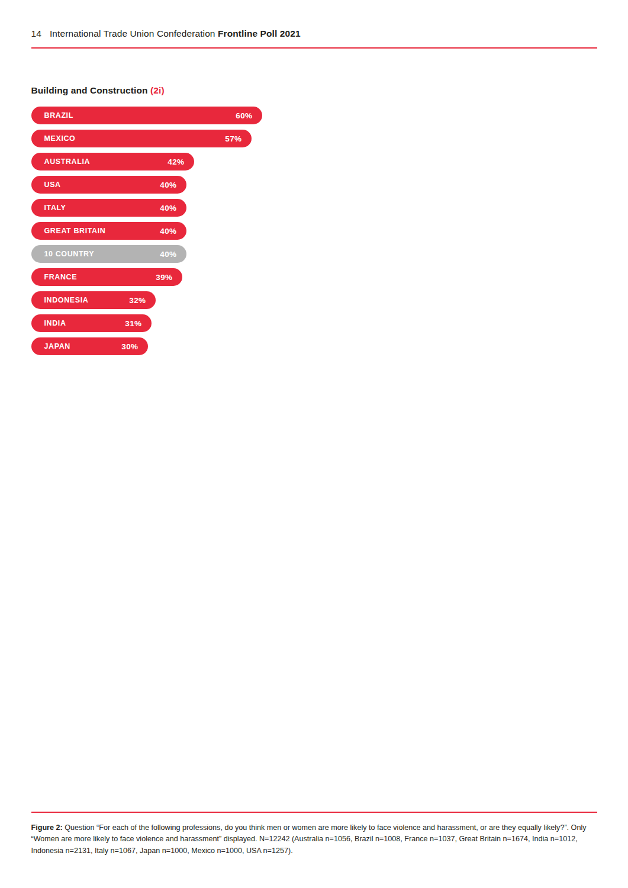14 International Trade Union Confederation Frontline Poll 2021
Building and Construction (2i)
Brazil 60%
Mexico 57%
Australia 42%
USA 40%
Italy 40%
Great Britain 40%
10 Country 40%
France 39%
Indonesia 32%
India 31%
Japan 30%
Figure 2: Question “For each of the following professions, do you think men or women are more likely to face violence and harassment, or are they equally likely?”. Only “Women are more likely to face violence and harassment” displayed. N=12242 (Australia n=1056, Brazil n=1008, France n=1037, Great Britain n=1674, India n=1012, Indonesia n=2131, Italy n=1067, Japan n=1000, Mexico n=1000, USA n=1257).